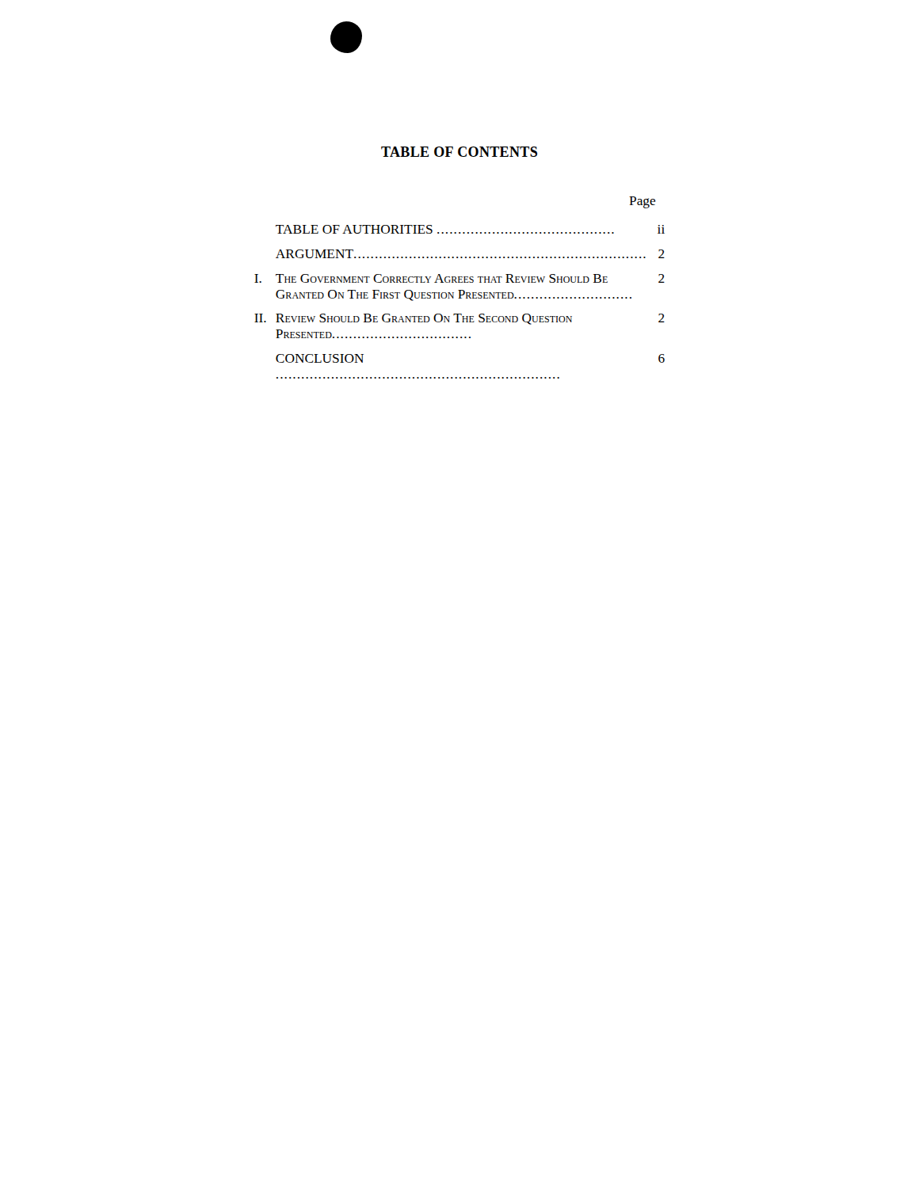TABLE OF CONTENTS
Page
| | TABLE OF AUTHORITIES .......................................... | ii |
| | ARGUMENT ..................................................................... | 2 |
| I. | The Government Correctly Agrees that Review Should Be Granted On The First Question Presented ............................ | 2 |
| II. | Review Should Be Granted On The Second Question Presented ................................. | 2 |
| | CONCLUSION ................................................................... | 6 |